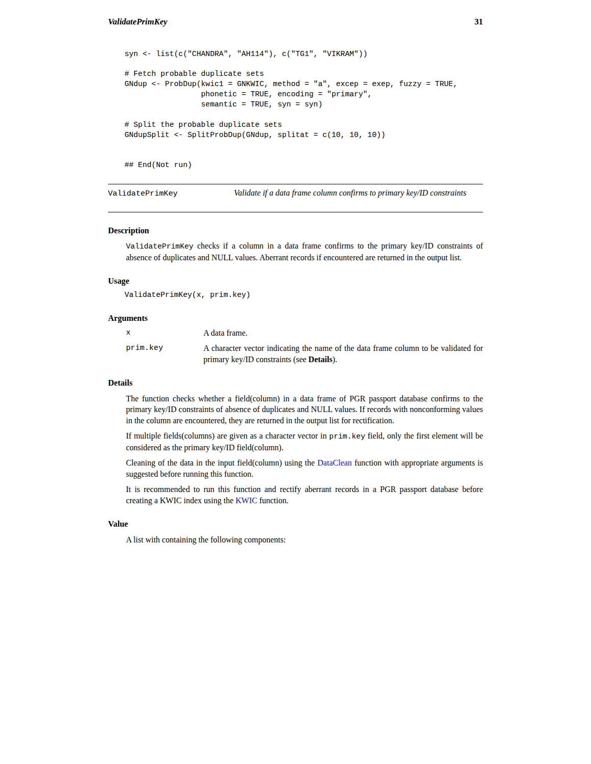ValidatePrimKey 31
syn <- list(c("CHANDRA", "AH114"), c("TG1", "VIKRAM"))

# Fetch probable duplicate sets
GNdup <- ProbDup(kwic1 = GNKWIC, method = "a", excep = exep, fuzzy = TRUE,
                 phonetic = TRUE, encoding = "primary",
                 semantic = TRUE, syn = syn)

# Split the probable duplicate sets
GNdupSplit <- SplitProbDup(GNdup, splitat = c(10, 10, 10))


## End(Not run)
ValidatePrimKey Validate if a data frame column confirms to primary key/ID constraints
Description
ValidatePrimKey checks if a column in a data frame confirms to the primary key/ID constraints of absence of duplicates and NULL values. Aberrant records if encountered are returned in the output list.
Usage
ValidatePrimKey(x, prim.key)
Arguments
x
A data frame.
prim.key
A character vector indicating the name of the data frame column to be validated for primary key/ID constraints (see Details).
Details
The function checks whether a field(column) in a data frame of PGR passport database confirms to the primary key/ID constraints of absence of duplicates and NULL values. If records with nonconforming values in the column are encountered, they are returned in the output list for rectification.
If multiple fields(columns) are given as a character vector in prim.key field, only the first element will be considered as the primary key/ID field(column).
Cleaning of the data in the input field(column) using the DataClean function with appropriate arguments is suggested before running this function.
It is recommended to run this function and rectify aberrant records in a PGR passport database before creating a KWIC index using the KWIC function.
Value
A list with containing the following components: